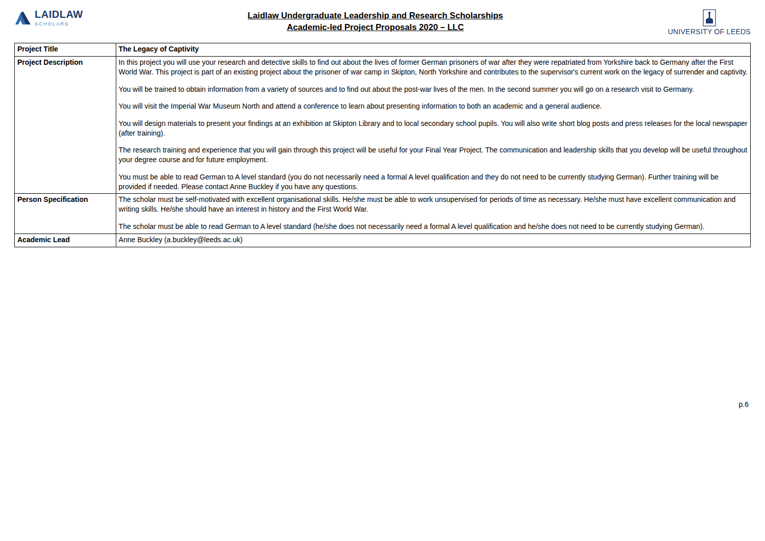LAIDLAW
SCHOLARS
Laidlaw Undergraduate Leadership and Research Scholarships
Academic-led Project Proposals 2020 – LLC
UNIVERSITY OF LEEDS
| Project Title | The Legacy of Captivity |
| Project Description | In this project you will use your research and detective skills to find out about the lives of former German prisoners of war after they were repatriated from Yorkshire back to Germany after the First World War. This project is part of an existing project about the prisoner of war camp in Skipton, North Yorkshire and contributes to the supervisor's current work on the legacy of surrender and captivity. You will be trained to obtain information from a variety of sources and to find out about the post-war lives of the men. In the second summer you will go on a research visit to Germany. You will visit the Imperial War Museum North and attend a conference to learn about presenting information to both an academic and a general audience. You will design materials to present your findings at an exhibition at Skipton Library and to local secondary school pupils. You will also write short blog posts and press releases for the local newspaper (after training). The research training and experience that you will gain through this project will be useful for your Final Year Project. The communication and leadership skills that you develop will be useful throughout your degree course and for future employment. You must be able to read German to A level standard (you do not necessarily need a formal A level qualification and they do not need to be currently studying German). Further training will be provided if needed. Please contact Anne Buckley if you have any questions. |
| Person Specification | The scholar must be self-motivated with excellent organisational skills. He/she must be able to work unsupervised for periods of time as necessary. He/she must have excellent communication and writing skills. He/she should have an interest in history and the First World War. The scholar must be able to read German to A level standard (he/she does not necessarily need a formal A level qualification and he/she does not need to be currently studying German). |
| Academic Lead | Anne Buckley ( a.buckley@leeds.ac.uk ) |
p.6